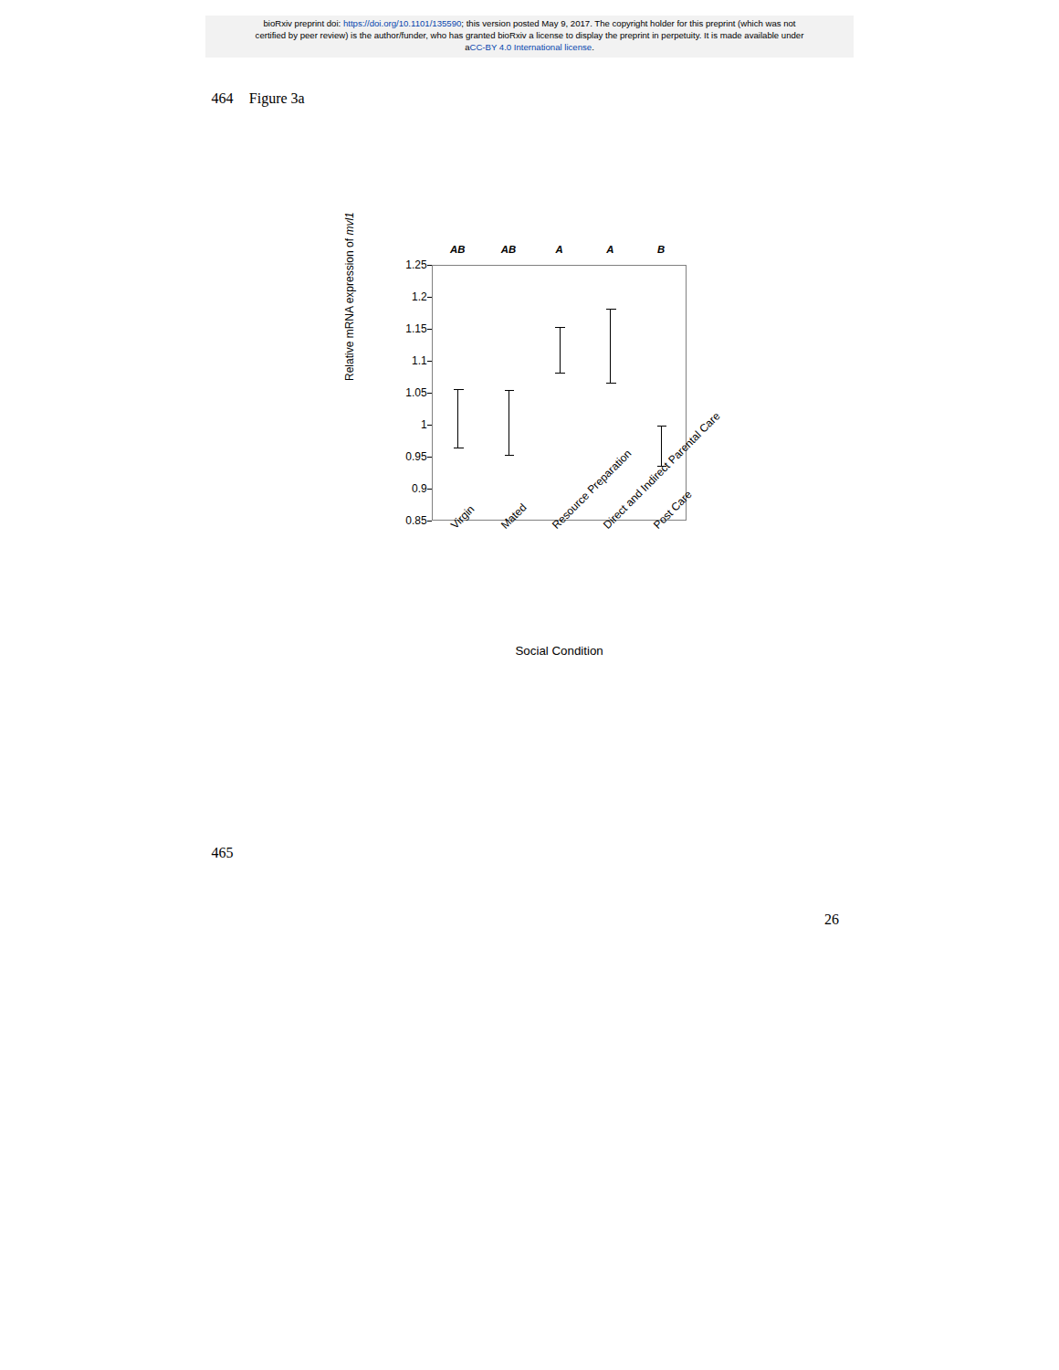bioRxiv preprint doi: https://doi.org/10.1101/135590; this version posted May 9, 2017. The copyright holder for this preprint (which was not
certified by peer review) is the author/funder, who has granted bioRxiv a license to display the preprint in perpetuity. It is made available under
aCC-BY 4.0 International license.
464
Figure 3a
465
AB AB A A B
Relative mRNA expression of mvl1
1.25 1.2 1.15 1.1 1.05 1 0.95 0.9 0.85
Virgin Mated Resource Preparation Direct and Indirect Parental Care Post Care
Social Condition
26